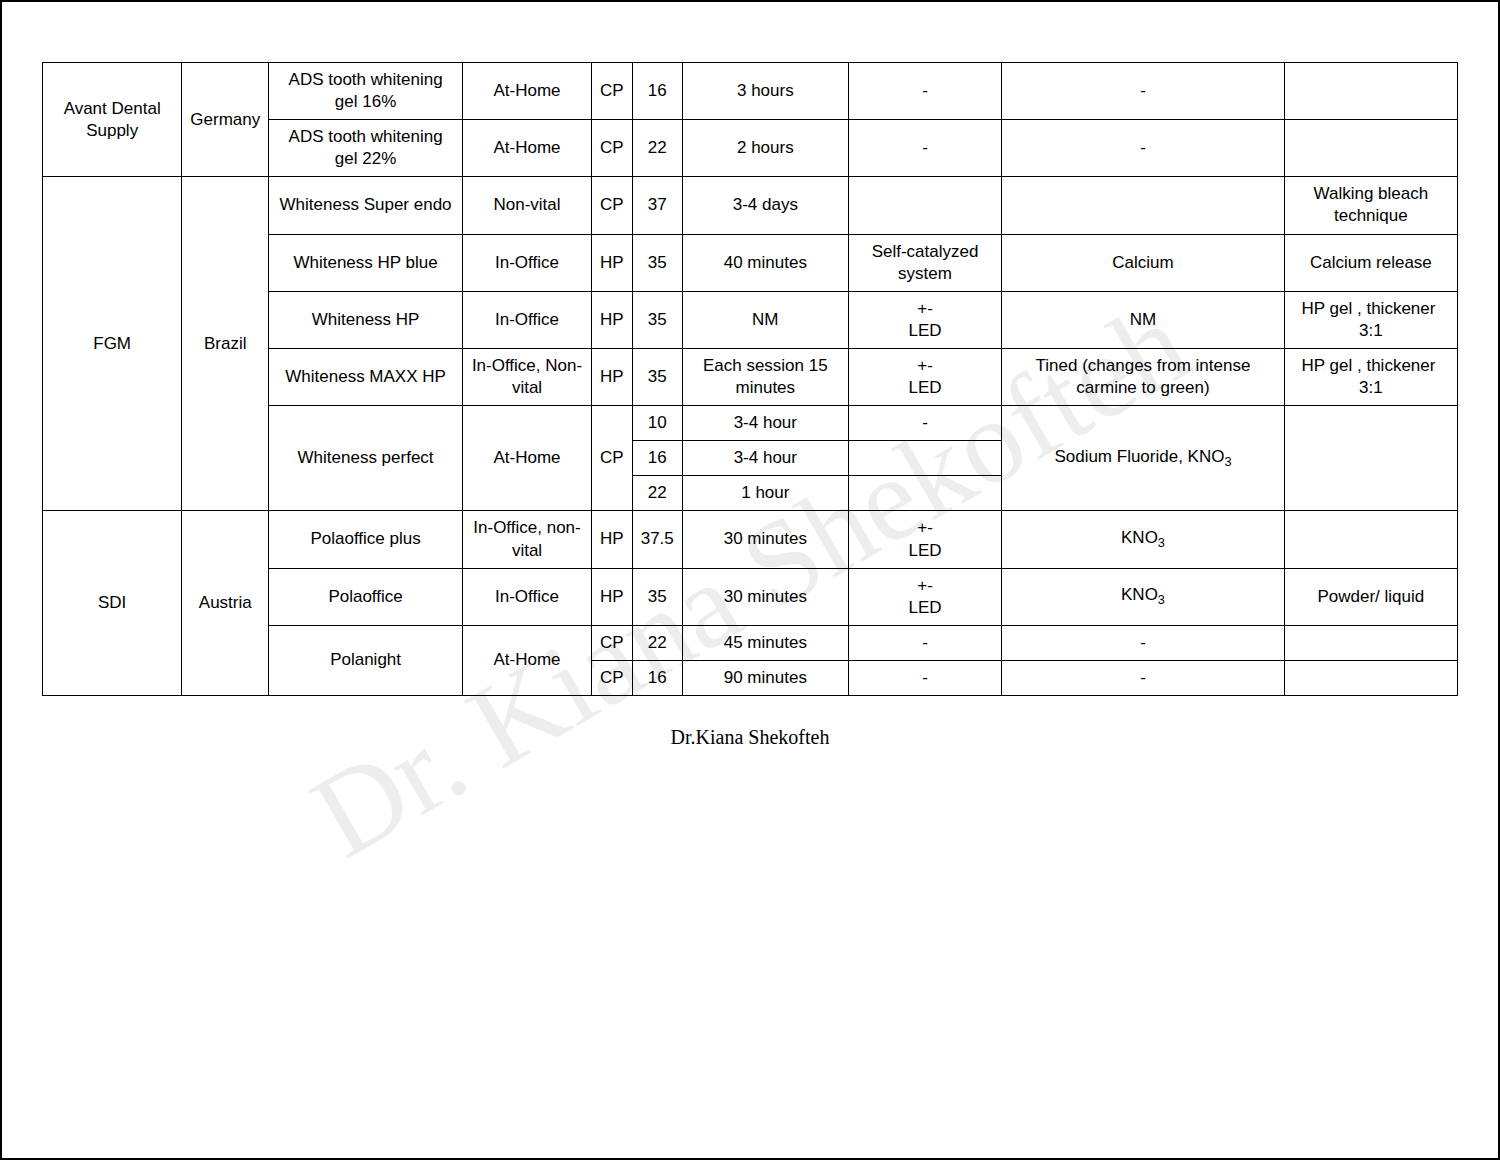Dr. Kiana Shekofteh
| Avant Dental Supply | Germany | ADS tooth whitening gel 16% | At-Home | CP | 16 | 3 hours | - | - | |
| ADS tooth whitening gel 22% | At-Home | CP | 22 | 2 hours | - | - | |
| FGM | Brazil | Whiteness Super endo | Non-vital | CP | 37 | 3-4 days | | | Walking bleach technique |
| Whiteness HP blue | In-Office | HP | 35 | 40 minutes | Self-catalyzed system | Calcium | Calcium release |
| Whiteness HP | In-Office | HP | 35 | NM | +- LED | NM | HP gel , thickener 3:1 |
| Whiteness MAXX HP | In-Office, Non-vital | HP | 35 | Each session 15 minutes | +- LED | Tined (changes from intense carmine to green) | HP gel , thickener 3:1 |
| Whiteness perfect | At-Home | CP | 10 | 3-4 hour | - | Sodium Fluoride, KNO 3 | |
| 16 | 3-4 hour | |
| 22 | 1 hour | |
| SDI | Austria | Polaoffice plus | In-Office, non-vital | HP | 37.5 | 30 minutes | +- LED | KNO 3 | |
| Polaoffice | In-Office | HP | 35 | 30 minutes | +- LED | KNO 3 | Powder/ liquid |
| Polanight | At-Home | CP | 22 | 45 minutes | - | - | |
| CP | 16 | 90 minutes | - | - | |
Dr.Kiana Shekofteh